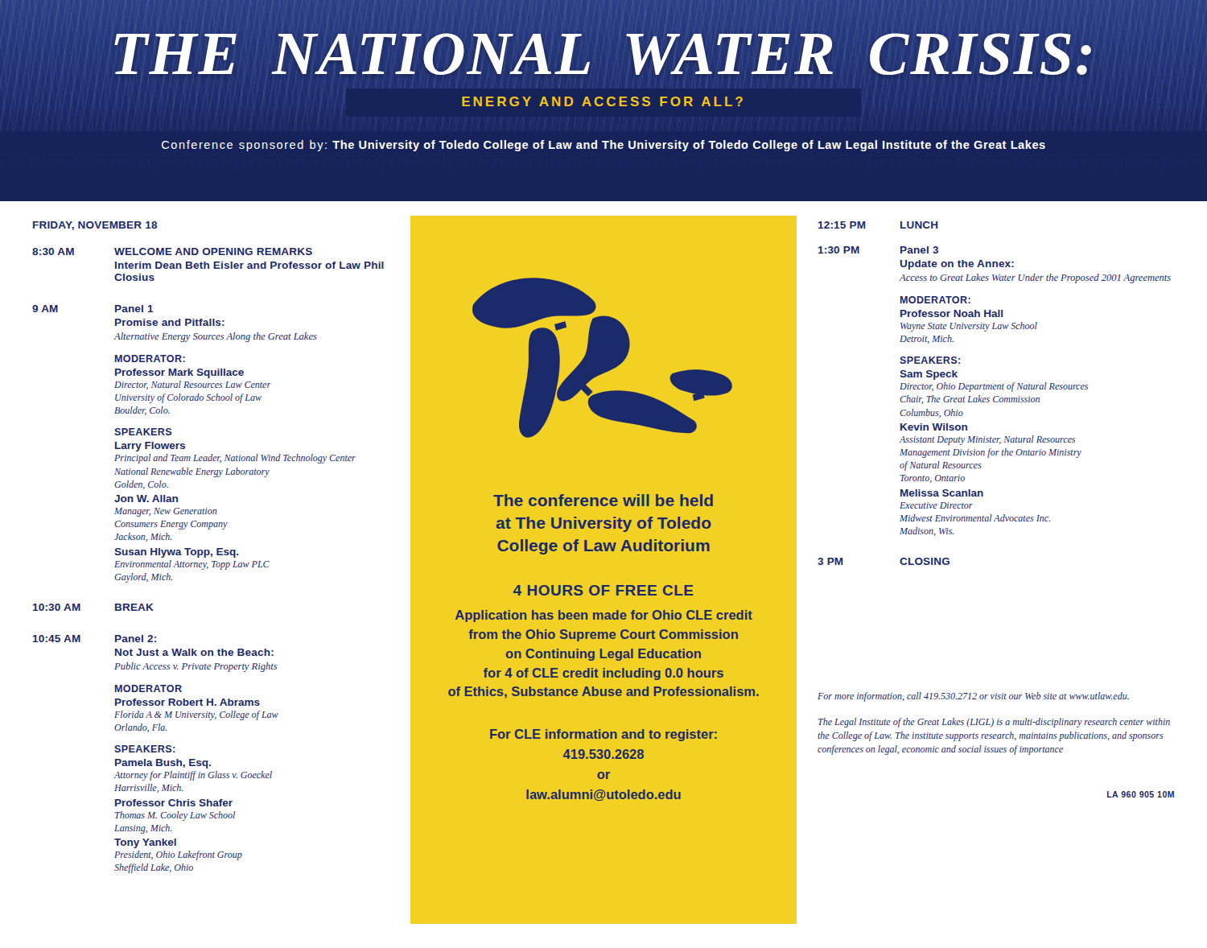THE NATIONAL WATER CRISIS:
ENERGY AND ACCESS FOR ALL?
Conference sponsored by: The University of Toledo College of Law and The University of Toledo College of Law Legal Institute of the Great Lakes
FRIDAY, NOVEMBER 18
8:30 AM
WELCOME AND OPENING REMARKS
Interim Dean Beth Eisler and Professor of Law Phil Closius
9 AM
Panel 1
Promise and Pitfalls:
Alternative Energy Sources Along the Great Lakes
MODERATOR:
Professor Mark Squillace
Director, Natural Resources Law Center
University of Colorado School of Law
Boulder, Colo.
SPEAKERS
Larry Flowers
Principal and Team Leader, National Wind Technology Center
National Renewable Energy Laboratory
Golden, Colo.
Jon W. Allan
Manager, New Generation
Consumers Energy Company
Jackson, Mich.
Susan Hlywa Topp, Esq.
Environmental Attorney, Topp Law PLC
Gaylord, Mich.
10:30 AM
BREAK
10:45 AM
Panel 2:
Not Just a Walk on the Beach:
Public Access v. Private Property Rights
MODERATOR
Professor Robert H. Abrams
Florida A & M University, College of Law
Orlando, Fla.
SPEAKERS:
Pamela Bush, Esq.
Attorney for Plaintiff in Glass v. Goeckel
Harrisville, Mich.
Professor Chris Shafer
Thomas M. Cooley Law School
Lansing, Mich.
Tony Yankel
President, Ohio Lakefront Group
Sheffield Lake, Ohio
The conference will be held
at The University of Toledo
College of Law Auditorium
4 HOURS OF FREE CLE
Application has been made for Ohio CLE credit
from the Ohio Supreme Court Commission
on Continuing Legal Education
for 4 of CLE credit including 0.0 hours
of Ethics, Substance Abuse and Professionalism.
For CLE information and to register:
419.530.2628
or
law.alumni@utoledo.edu
12:15 PM
LUNCH
1:30 PM
Panel 3
Update on the Annex:
Access to Great Lakes Water Under the Proposed 2001 Agreements
MODERATOR:
Professor Noah Hall
Wayne State University Law School
Detroit, Mich.
SPEAKERS:
Sam Speck
Director, Ohio Department of Natural Resources
Chair, The Great Lakes Commission
Columbus, Ohio
Kevin Wilson
Assistant Deputy Minister, Natural Resources
Management Division for the Ontario Ministry
of Natural Resources
Toronto, Ontario
Melissa Scanlan
Executive Director
Midwest Environmental Advocates Inc.
Madison, Wis.
3 PM
CLOSING
For more information, call 419.530.2712 or visit our Web site at www.utlaw.edu.
The Legal Institute of the Great Lakes (LIGL) is a multi-disciplinary research center within the College of Law. The institute supports research, maintains publications, and sponsors conferences on legal, economic and social issues of importance
LA 960 905 10M